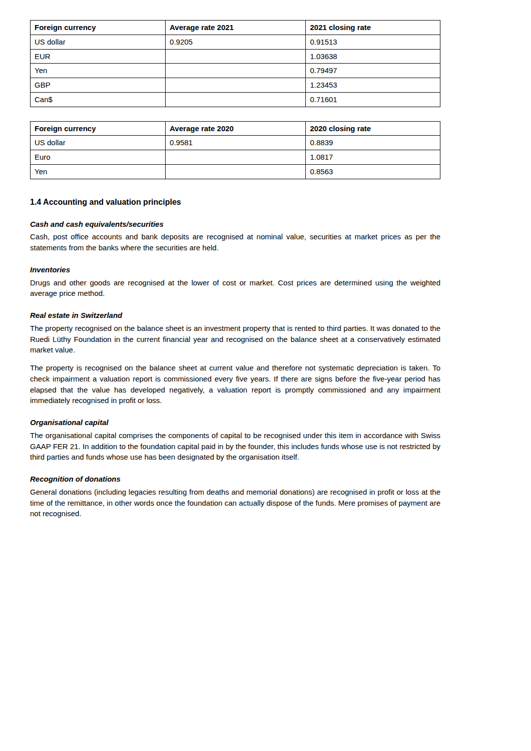| Foreign currency | Average rate 2021 | 2021 closing rate |
| --- | --- | --- |
| US dollar | 0.9205 | 0.91513 |
| EUR | | 1.03638 |
| Yen | | 0.79497 |
| GBP | | 1.23453 |
| Can$ | | 0.71601 |
| Foreign currency | Average rate 2020 | 2020 closing rate |
| --- | --- | --- |
| US dollar | 0.9581 | 0.8839 |
| Euro | | 1.0817 |
| Yen | | 0.8563 |
1.4 Accounting and valuation principles
Cash and cash equivalents/securities
Cash, post office accounts and bank deposits are recognised at nominal value, securities at market prices as per the statements from the banks where the securities are held.
Inventories
Drugs and other goods are recognised at the lower of cost or market. Cost prices are determined using the weighted average price method.
Real estate in Switzerland
The property recognised on the balance sheet is an investment property that is rented to third parties. It was donated to the Ruedi Lüthy Foundation in the current financial year and recognised on the balance sheet at a conservatively estimated market value.
The property is recognised on the balance sheet at current value and therefore not systematic depreciation is taken. To check impairment a valuation report is commissioned every five years. If there are signs before the five-year period has elapsed that the value has developed negatively, a valuation report is promptly commissioned and any impairment immediately recognised in profit or loss.
Organisational capital
The organisational capital comprises the components of capital to be recognised under this item in accordance with Swiss GAAP FER 21. In addition to the foundation capital paid in by the founder, this includes funds whose use is not restricted by third parties and funds whose use has been designated by the organisation itself.
Recognition of donations
General donations (including legacies resulting from deaths and memorial donations) are recognised in profit or loss at the time of the remittance, in other words once the foundation can actually dispose of the funds. Mere promises of payment are not recognised.